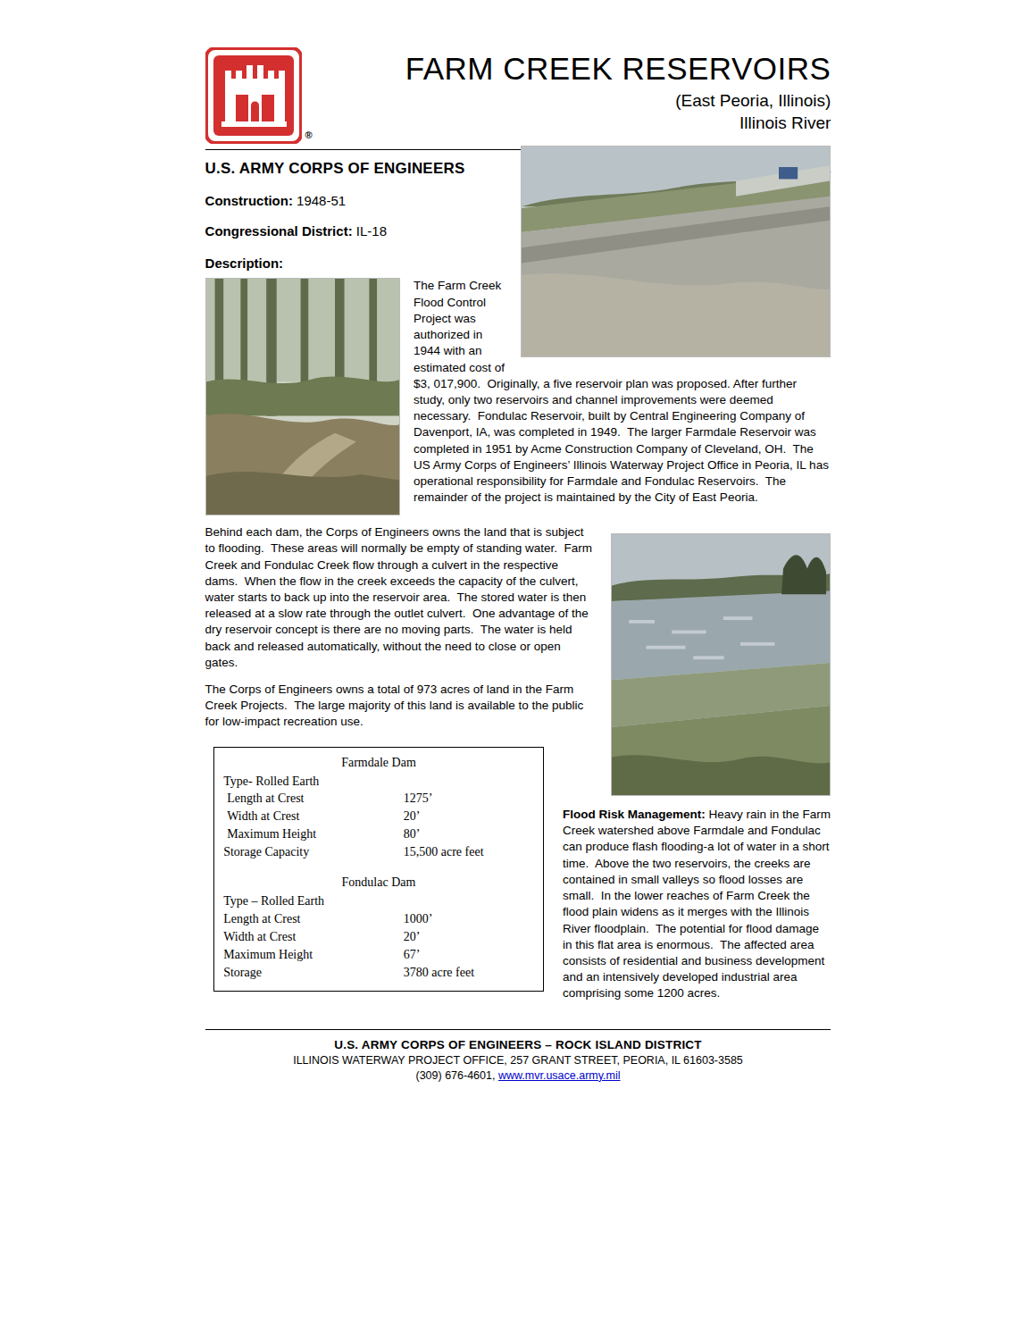®
FARM CREEK RESERVOIRS
(East Peoria, Illinois)
Illinois River
U.S. ARMY CORPS OF ENGINEERS
BUILDING STRONG®
Construction: 1948-51
Congressional District: IL-18
Description:
The Farm Creek Flood Control Project was authorized in 1944 with an estimated cost of $3, 017,900. Originally, a five reservoir plan was proposed. After further study, only two reservoirs and channel improvements were deemed necessary. Fondulac Reservoir, built by Central Engineering Company of Davenport, IA, was completed in 1949. The larger Farmdale Reservoir was completed in 1951 by Acme Construction Company of Cleveland, OH. The US Army Corps of Engineers’ Illinois Waterway Project Office in Peoria, IL has operational responsibility for Farmdale and Fondulac Reservoirs. The remainder of the project is maintained by the City of East Peoria.
Behind each dam, the Corps of Engineers owns the land that is subject to flooding. These areas will normally be empty of standing water. Farm Creek and Fondulac Creek flow through a culvert in the respective dams. When the flow in the creek exceeds the capacity of the culvert, water starts to back up into the reservoir area. The stored water is then released at a slow rate through the outlet culvert. One advantage of the dry reservoir concept is there are no moving parts. The water is held back and released automatically, without the need to close or open gates.
The Corps of Engineers owns a total of 973 acres of land in the Farm Creek Projects. The large majority of this land is available to the public for low-impact recreation use.
Farmdale Dam
Type- Rolled Earth
| Length at Crest | 1275’ |
| Width at Crest | 20’ |
| Maximum Height | 80’ |
| Storage Capacity | 15,500 acre feet |
Fondulac Dam
Type – Rolled Earth
| Length at Crest | 1000’ |
| Width at Crest | 20’ |
| Maximum Height | 67’ |
| Storage | 3780 acre feet |
Flood Risk Management: Heavy rain in the Farm Creek watershed above Farmdale and Fondulac can produce flash flooding-a lot of water in a short time. Above the two reservoirs, the creeks are contained in small valleys so flood losses are small. In the lower reaches of Farm Creek the flood plain widens as it merges with the Illinois River floodplain. The potential for flood damage in this flat area is enormous. The affected area consists of residential and business development and an intensively developed industrial area comprising some 1200 acres.
U.S. ARMY CORPS OF ENGINEERS – ROCK ISLAND DISTRICT
ILLINOIS WATERWAY PROJECT OFFICE, 257 GRANT STREET, PEORIA, IL 61603-3585
(309) 676-4601, www.mvr.usace.army.mil